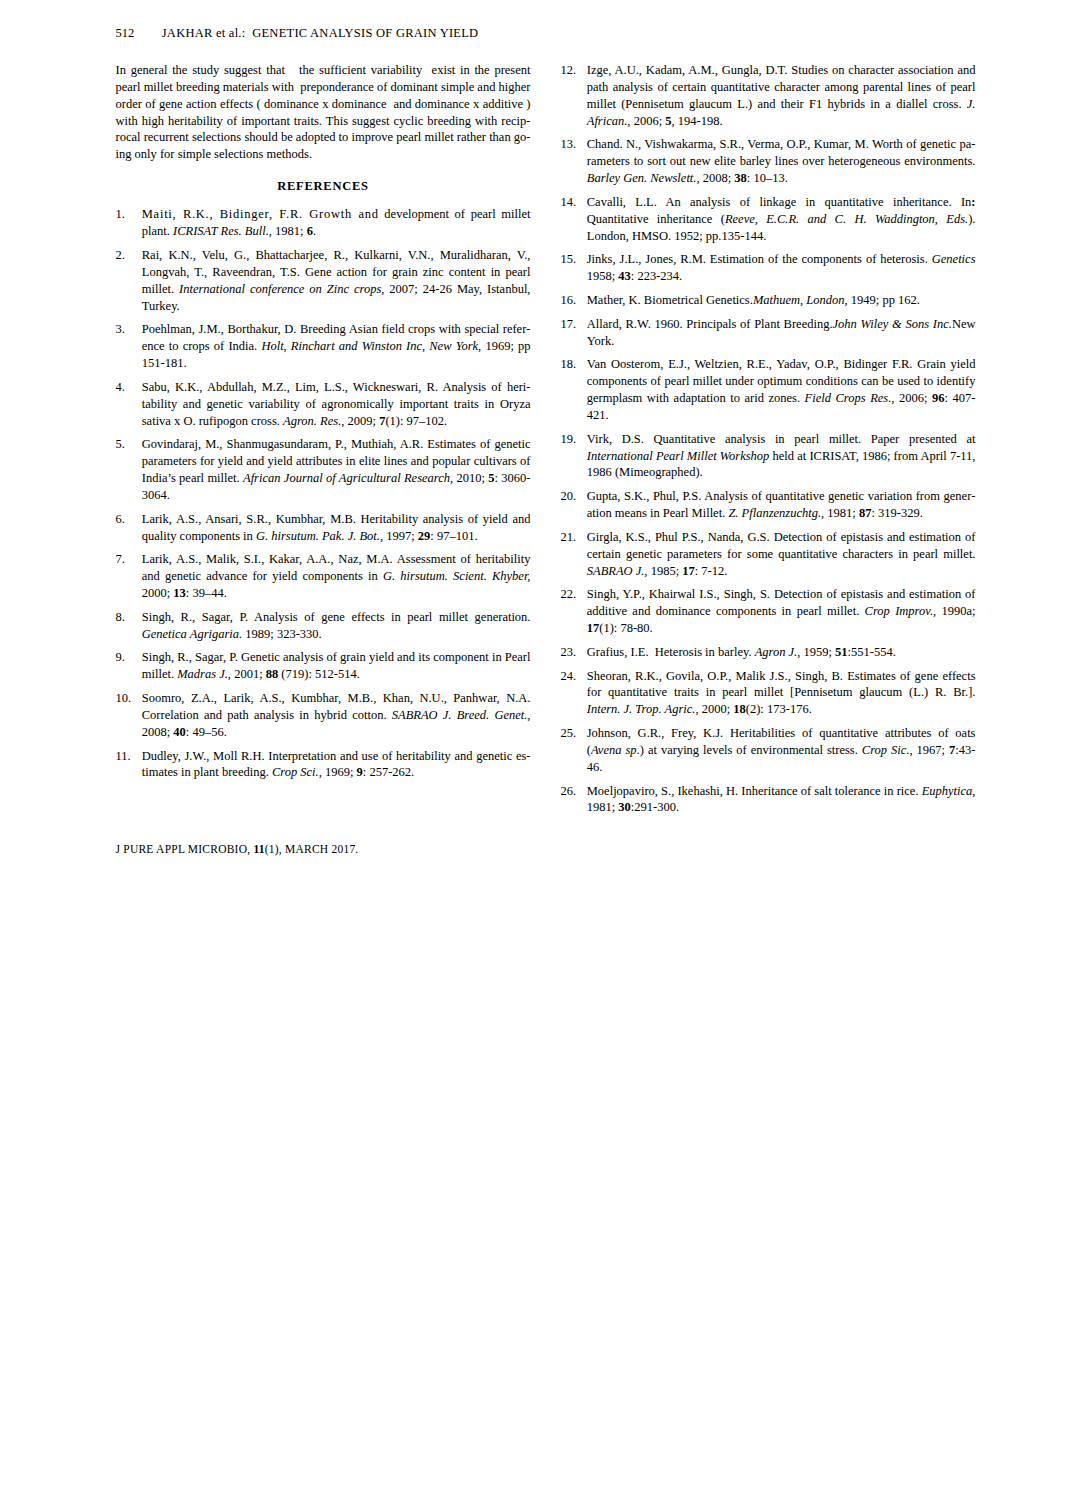512 JAKHAR et al.: GENETIC ANALYSIS OF GRAIN YIELD
In general the study suggest that the sufficient variability exist in the present pearl millet breeding materials with preponderance of dominant simple and higher order of gene action effects ( dominance x dominance and dominance x additive ) with high heritability of important traits. This suggest cyclic breeding with reciprocal recurrent selections should be adopted to improve pearl millet rather than going only for simple selections methods.
REFERENCES
Maiti, R.K., Bidinger, F.R. Growth and development of pearl millet plant. ICRISAT Res. Bull., 1981; 6.
Rai, K.N., Velu, G., Bhattacharjee, R., Kulkarni, V.N., Muralidharan, V., Longvah, T., Raveendran, T.S. Gene action for grain zinc content in pearl millet. International conference on Zinc crops, 2007; 24-26 May, Istanbul, Turkey.
Poehlman, J.M., Borthakur, D. Breeding Asian field crops with special reference to crops of India. Holt, Rinchart and Winston Inc, New York, 1969; pp 151-181.
Sabu, K.K., Abdullah, M.Z., Lim, L.S., Wickneswari, R. Analysis of heritability and genetic variability of agronomically important traits in Oryza sativa x O. rufipogon cross. Agron. Res., 2009; 7(1): 97–102.
Govindaraj, M., Shanmugasundaram, P., Muthiah, A.R. Estimates of genetic parameters for yield and yield attributes in elite lines and popular cultivars of India’s pearl millet. African Journal of Agricultural Research, 2010; 5: 3060- 3064.
Larik, A.S., Ansari, S.R., Kumbhar, M.B. Heritability analysis of yield and quality components in G. hirsutum. Pak. J. Bot., 1997; 29: 97–101.
Larik, A.S., Malik, S.I., Kakar, A.A., Naz, M.A. Assessment of heritability and genetic advance for yield components in G. hirsutum. Scient. Khyber, 2000; 13: 39–44.
Singh, R., Sagar, P. Analysis of gene effects in pearl millet generation. Genetica Agrigaria. 1989; 323-330.
Singh, R., Sagar, P. Genetic analysis of grain yield and its component in Pearl millet. Madras J., 2001; 88 (719): 512-514.
Soomro, Z.A., Larik, A.S., Kumbhar, M.B., Khan, N.U., Panhwar, N.A. Correlation and path analysis in hybrid cotton. SABRAO J. Breed. Genet., 2008; 40: 49–56.
Dudley, J.W., Moll R.H. Interpretation and use of heritability and genetic estimates in plant breeding. Crop Sci., 1969; 9: 257-262.
Izge, A.U., Kadam, A.M., Gungla, D.T. Studies on character association and path analysis of certain quantitative character among parental lines of pearl millet (Pennisetum glaucum L.) and their F1 hybrids in a diallel cross. J. African., 2006; 5, 194-198.
Chand. N., Vishwakarma, S.R., Verma, O.P., Kumar, M. Worth of genetic parameters to sort out new elite barley lines over heterogeneous environments. Barley Gen. Newslett., 2008; 38: 10–13.
Cavalli, L.L. An analysis of linkage in quantitative inheritance. In: Quantitative inheritance (Reeve, E.C.R. and C. H. Waddington, Eds.). London, HMSO. 1952; pp.135-144.
Jinks, J.L., Jones, R.M. Estimation of the components of heterosis. Genetics 1958; 43: 223-234.
Mather, K. Biometrical Genetics.Mathuem, London, 1949; pp 162.
Allard, R.W. 1960. Principals of Plant Breeding.John Wiley & Sons Inc. New York.
Van Oosterom, E.J., Weltzien, R.E., Yadav, O.P., Bidinger F.R. Grain yield components of pearl millet under optimum conditions can be used to identify germplasm with adaptation to arid zones. Field Crops Res., 2006; 96: 407-421.
Virk, D.S. Quantitative analysis in pearl millet. Paper presented at International Pearl Millet Workshop held at ICRISAT, 1986; from April 7-11, 1986 (Mimeographed).
Gupta, S.K., Phul, P.S. Analysis of quantitative genetic variation from generation means in Pearl Millet. Z. Pflanzenzuchtg., 1981; 87: 319-329.
Girgla, K.S., Phul P.S., Nanda, G.S. Detection of epistasis and estimation of certain genetic parameters for some quantitative characters in pearl millet. SABRAO J., 1985; 17: 7-12.
Singh, Y.P., Khairwal I.S., Singh, S. Detection of epistasis and estimation of additive and dominance components in pearl millet. Crop Improv., 1990a; 17(1): 78-80.
Grafius, I.E. Heterosis in barley. Agron J., 1959; 51:551-554.
Sheoran, R.K., Govila, O.P., Malik J.S., Singh, B. Estimates of gene effects for quantitative traits in pearl millet [Pennisetum glaucum (L.) R. Br.]. Intern. J. Trop. Agric., 2000; 18(2): 173-176.
Johnson, G.R., Frey, K.J. Heritabilities of quantitative attributes of oats (Avena sp.) at varying levels of environmental stress. Crop Sic., 1967; 7:43-46.
Moeljopaviro, S., Ikehashi, H. Inheritance of salt tolerance in rice. Euphytica, 1981; 30:291-300.
J PURE APPL MICROBIO, 11(1), MARCH 2017.